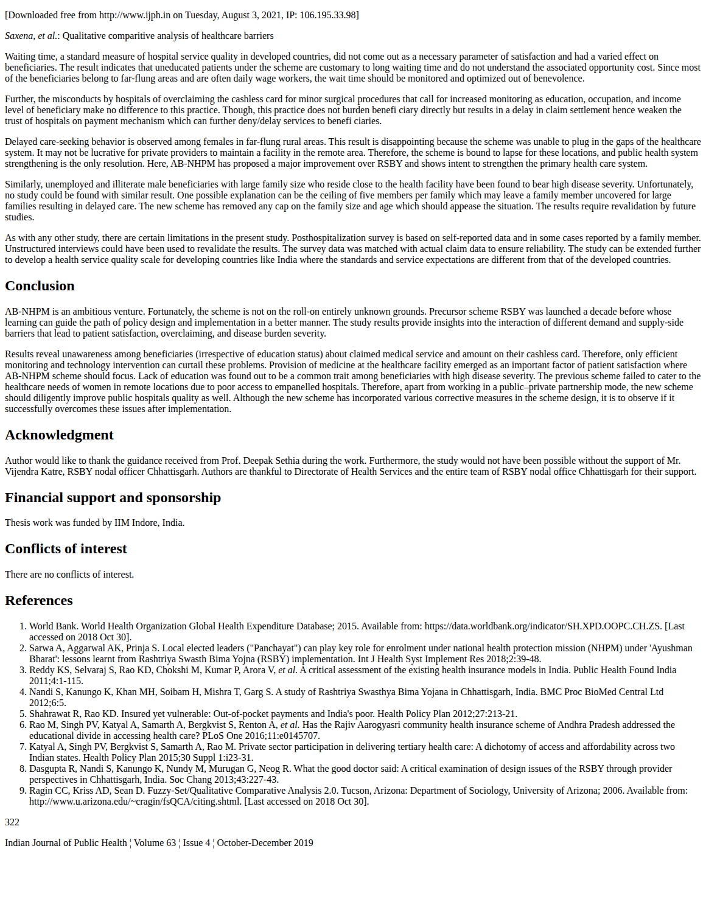[Downloaded free from http://www.ijph.in on Tuesday, August 3, 2021, IP: 106.195.33.98]
Saxena, et al.: Qualitative comparitive analysis of healthcare barriers
Waiting time, a standard measure of hospital service quality in developed countries, did not come out as a necessary parameter of satisfaction and had a varied effect on beneficiaries. The result indicates that uneducated patients under the scheme are customary to long waiting time and do not understand the associated opportunity cost. Since most of the beneficiaries belong to far-flung areas and are often daily wage workers, the wait time should be monitored and optimized out of benevolence.
Further, the misconducts by hospitals of overclaiming the cashless card for minor surgical procedures that call for increased monitoring as education, occupation, and income level of beneficiary make no difference to this practice. Though, this practice does not burden benefi ciary directly but results in a delay in claim settlement hence weaken the trust of hospitals on payment mechanism which can further deny/delay services to benefi ciaries.
Delayed care-seeking behavior is observed among females in far-flung rural areas. This result is disappointing because the scheme was unable to plug in the gaps of the healthcare system. It may not be lucrative for private providers to maintain a facility in the remote area. Therefore, the scheme is bound to lapse for these locations, and public health system strengthening is the only resolution. Here, AB-NHPM has proposed a major improvement over RSBY and shows intent to strengthen the primary health care system.
Similarly, unemployed and illiterate male beneficiaries with large family size who reside close to the health facility have been found to bear high disease severity. Unfortunately, no study could be found with similar result. One possible explanation can be the ceiling of five members per family which may leave a family member uncovered for large families resulting in delayed care. The new scheme has removed any cap on the family size and age which should appease the situation. The results require revalidation by future studies.
As with any other study, there are certain limitations in the present study. Posthospitalization survey is based on self-reported data and in some cases reported by a family member. Unstructured interviews could have been used to revalidate the results. The survey data was matched with actual claim data to ensure reliability. The study can be extended further to develop a health service quality scale for developing countries like India where the standards and service expectations are different from that of the developed countries.
Conclusion
AB-NHPM is an ambitious venture. Fortunately, the scheme is not on the roll-on entirely unknown grounds. Precursor scheme RSBY was launched a decade before whose learning can guide the path of policy design and implementation in a better manner. The study results provide insights into the interaction of different demand and supply-side barriers that lead to patient satisfaction, overclaiming, and disease burden severity.
Results reveal unawareness among beneficiaries (irrespective of education status) about claimed medical service and amount on their cashless card. Therefore, only efficient monitoring and technology intervention can curtail these problems. Provision of medicine at the healthcare facility emerged as an important factor of patient satisfaction where AB-NHPM scheme should focus. Lack of education was found out to be a common trait among beneficiaries with high disease severity. The previous scheme failed to cater to the healthcare needs of women in remote locations due to poor access to empanelled hospitals. Therefore, apart from working in a public–private partnership mode, the new scheme should diligently improve public hospitals quality as well. Although the new scheme has incorporated various corrective measures in the scheme design, it is to observe if it successfully overcomes these issues after implementation.
Acknowledgment
Author would like to thank the guidance received from Prof. Deepak Sethia during the work. Furthermore, the study would not have been possible without the support of Mr. Vijendra Katre, RSBY nodal officer Chhattisgarh. Authors are thankful to Directorate of Health Services and the entire team of RSBY nodal office Chhattisgarh for their support.
Financial support and sponsorship
Thesis work was funded by IIM Indore, India.
Conflicts of interest
There are no conflicts of interest.
References
World Bank. World Health Organization Global Health Expenditure Database; 2015. Available from: https://data.worldbank.org/indicator/SH.XPD.OOPC.CH.ZS. [Last accessed on 2018 Oct 30].
Sarwa A, Aggarwal AK, Prinja S. Local elected leaders ("Panchayat") can play key role for enrolment under national health protection mission (NHPM) under 'Ayushman Bharat': lessons learnt from Rashtriya Swasth Bima Yojna (RSBY) implementation. Int J Health Syst Implement Res 2018;2:39-48.
Reddy KS, Selvaraj S, Rao KD, Chokshi M, Kumar P, Arora V, et al. A critical assessment of the existing health insurance models in India. Public Health Found India 2011;4:1-115.
Nandi S, Kanungo K, Khan MH, Soibam H, Mishra T, Garg S. A study of Rashtriya Swasthya Bima Yojana in Chhattisgarh, India. BMC Proc BioMed Central Ltd 2012;6:5.
Shahrawat R, Rao KD. Insured yet vulnerable: Out-of-pocket payments and India's poor. Health Policy Plan 2012;27:213-21.
Rao M, Singh PV, Katyal A, Samarth A, Bergkvist S, Renton A, et al. Has the Rajiv Aarogyasri community health insurance scheme of Andhra Pradesh addressed the educational divide in accessing health care? PLoS One 2016;11:e0145707.
Katyal A, Singh PV, Bergkvist S, Samarth A, Rao M. Private sector participation in delivering tertiary health care: A dichotomy of access and affordability across two Indian states. Health Policy Plan 2015;30 Suppl 1:i23-31.
Dasgupta R, Nandi S, Kanungo K, Nundy M, Murugan G, Neog R. What the good doctor said: A critical examination of design issues of the RSBY through provider perspectives in Chhattisgarh, India. Soc Chang 2013;43:227-43.
Ragin CC, Kriss AD, Sean D. Fuzzy-Set/Qualitative Comparative Analysis 2.0. Tucson, Arizona: Department of Sociology, University of Arizona; 2006. Available from: http://www.u.arizona.edu/~cragin/fsQCA/citing.shtml. [Last accessed on 2018 Oct 30].
322
Indian Journal of Public Health ¦ Volume 63 ¦ Issue 4 ¦ October-December 2019